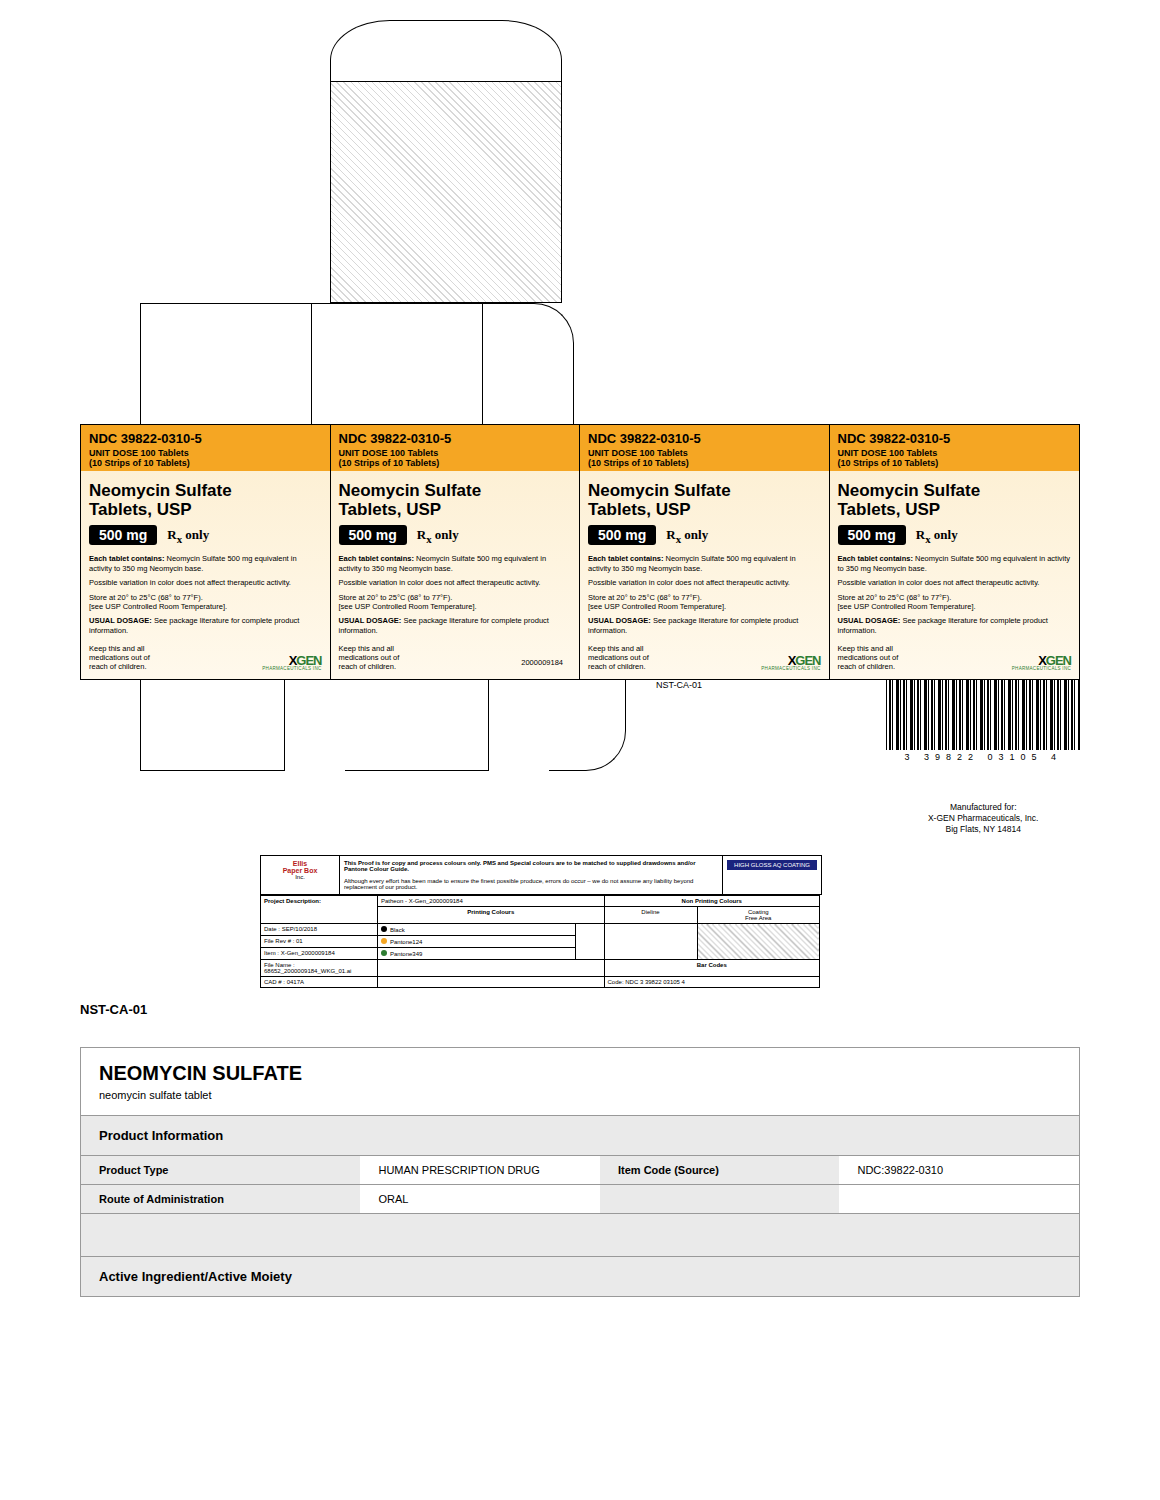NDC 39822-0310-5
UNIT DOSE 100 Tablets
(10 Strips of 10 Tablets)
Neomycin Sulfate
Tablets, USP
500 mg Rx only
Each tablet contains: Neomycin Sulfate 500 mg equivalent in activity to 350 mg Neomycin base.
Possible variation in color does not affect therapeutic activity.
Store at 20° to 25°C (68° to 77°F).
[see USP Controlled Room Temperature].
USUAL DOSAGE: See package literature for complete product information.
Keep this and all
medications out of
reach of children.
XGEN
PHARMACEUTICALS INC
NDC 39822-0310-5
UNIT DOSE 100 Tablets
(10 Strips of 10 Tablets)
Neomycin Sulfate
Tablets, USP
500 mg Rx only
Each tablet contains: Neomycin Sulfate 500 mg equivalent in activity to 350 mg Neomycin base.
Possible variation in color does not affect therapeutic activity.
Store at 20° to 25°C (68° to 77°F).
[see USP Controlled Room Temperature].
USUAL DOSAGE: See package literature for complete product information.
Keep this and all
medications out of
reach of children.
2000009184
NDC 39822-0310-5
UNIT DOSE 100 Tablets
(10 Strips of 10 Tablets)
Neomycin Sulfate
Tablets, USP
500 mg Rx only
Each tablet contains: Neomycin Sulfate 500 mg equivalent in activity to 350 mg Neomycin base.
Possible variation in color does not affect therapeutic activity.
Store at 20° to 25°C (68° to 77°F).
[see USP Controlled Room Temperature].
USUAL DOSAGE: See package literature for complete product information.
Keep this and all
medications out of
reach of children.
XGEN
PHARMACEUTICALS INC
NDC 39822-0310-5
UNIT DOSE 100 Tablets
(10 Strips of 10 Tablets)
Neomycin Sulfate
Tablets, USP
500 mg Rx only
Each tablet contains: Neomycin Sulfate 500 mg equivalent in activity to 350 mg Neomycin base.
Possible variation in color does not affect therapeutic activity.
Store at 20° to 25°C (68° to 77°F).
[see USP Controlled Room Temperature].
USUAL DOSAGE: See package literature for complete product information.
Keep this and all
medications out of
reach of children.
XGEN
PHARMACEUTICALS INC
NST-CA-01
3 39822 03105 4
Manufactured for:
X-GEN Pharmaceuticals, Inc.
Big Flats, NY 14814
Ellis
Paper Box
Inc.
This Proof is for copy and process colours only. PMS and Special colours are to be matched to supplied drawdowns and/or Pantone Colour Guide.
Although every effort has been made to ensure the finest possible produce, errors do occur – we do not assume any liability beyond replacement of our product.
HIGH GLOSS AQ COATING
| Project Description: | Patheon - X-Gen_2000009184 | Non Printing Colours |
| Printing Colours | Dieline | Coating Free Area |
| Date : SEP/10/2018 | Black | | | |
| File Rev # : 01 | Pantone124 |
| Item : X-Gen_2000009184 | Pantone349 |
| File Name : 68652_2000009184_WKG_01.ai | | Bar Codes |
| CAD # : 0417A | | Code: NDC 3 39822 03105 4 |
NST-CA-01
NEOMYCIN SULFATE
neomycin sulfate tablet
Product Information
| Product Type | HUMAN PRESCRIPTION DRUG | Item Code (Source) | NDC:39822-0310 |
| Route of Administration | ORAL | | |
Active Ingredient/Active Moiety